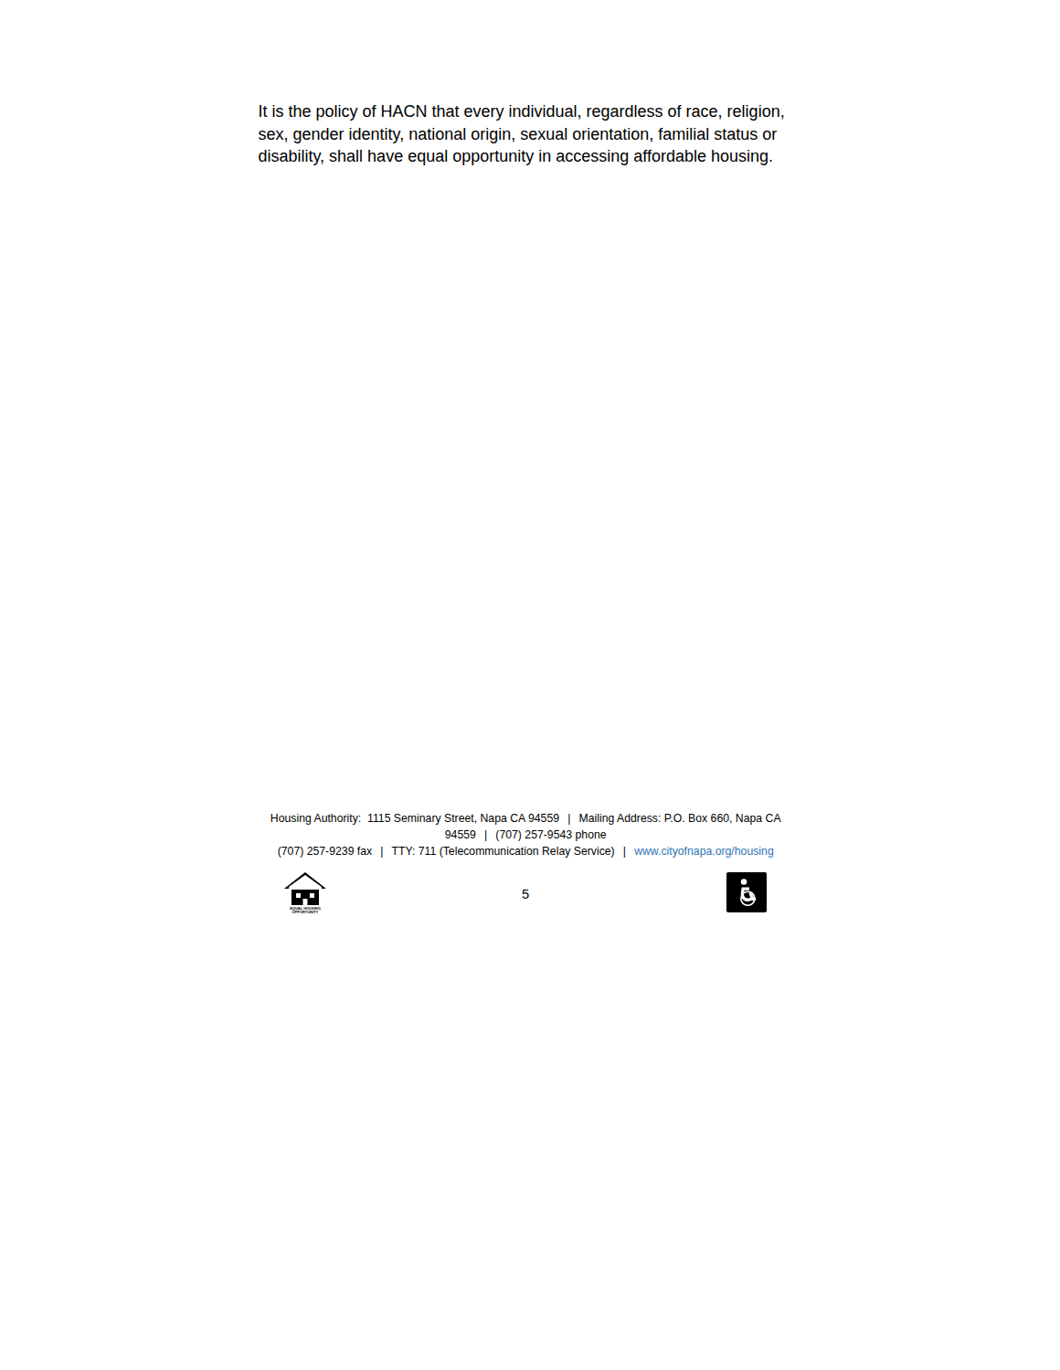It is the policy of HACN that every individual, regardless of race, religion, sex, gender identity, national origin, sexual orientation, familial status or disability, shall have equal opportunity in accessing affordable housing.
Housing Authority: 1115 Seminary Street, Napa CA 94559 | Mailing Address: P.O. Box 660, Napa CA 94559 | (707) 257-9543 phone
(707) 257-9239 fax | TTY: 711 (Telecommunication Relay Service) | www.cityofnapa.org/housing
EQUAL HOUSING OPPORTUNITY
5